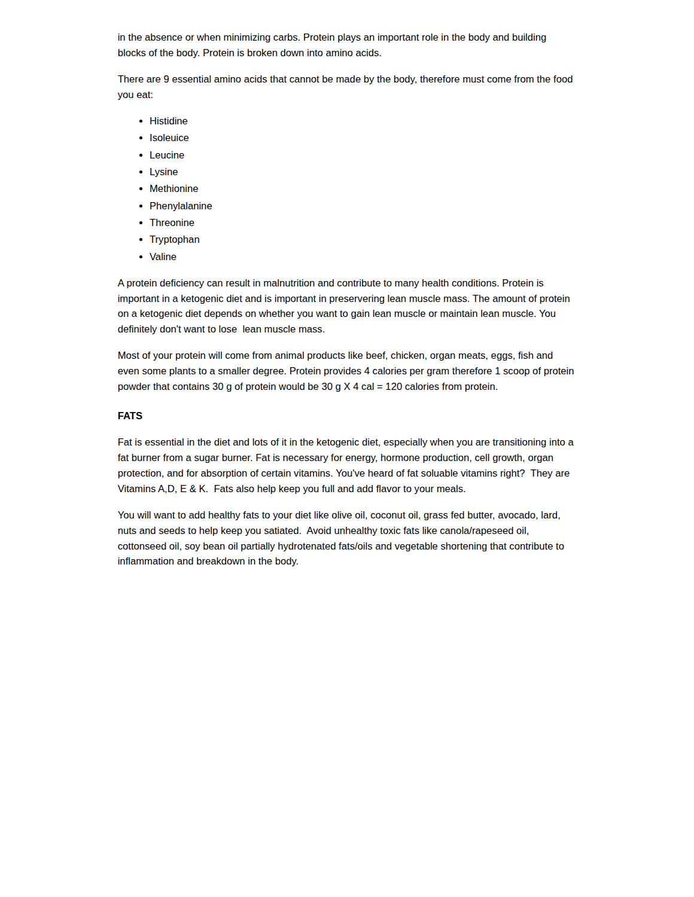in the absence or when minimizing carbs. Protein plays an important role in the body and building blocks of the body. Protein is broken down into amino acids.
There are 9 essential amino acids that cannot be made by the body, therefore must come from the food you eat:
Histidine
Isoleuice
Leucine
Lysine
Methionine
Phenylalanine
Threonine
Tryptophan
Valine
A protein deficiency can result in malnutrition and contribute to many health conditions. Protein is important in a ketogenic diet and is important in preservering lean muscle mass. The amount of protein on a ketogenic diet depends on whether you want to gain lean muscle or maintain lean muscle. You definitely don't want to lose lean muscle mass.
Most of your protein will come from animal products like beef, chicken, organ meats, eggs, fish and even some plants to a smaller degree. Protein provides 4 calories per gram therefore 1 scoop of protein powder that contains 30 g of protein would be 30 g X 4 cal = 120 calories from protein.
FATS
Fat is essential in the diet and lots of it in the ketogenic diet, especially when you are transitioning into a fat burner from a sugar burner. Fat is necessary for energy, hormone production, cell growth, organ protection, and for absorption of certain vitamins. You've heard of fat soluable vitamins right? They are Vitamins A,D, E & K. Fats also help keep you full and add flavor to your meals.
You will want to add healthy fats to your diet like olive oil, coconut oil, grass fed butter, avocado, lard, nuts and seeds to help keep you satiated. Avoid unhealthy toxic fats like canola/rapeseed oil, cottonseed oil, soy bean oil partially hydrotenated fats/oils and vegetable shortening that contribute to inflammation and breakdown in the body.